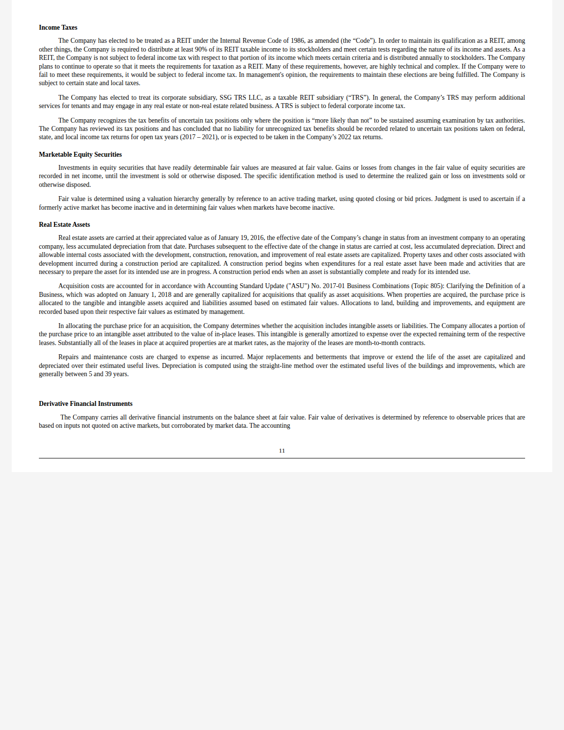Income Taxes
The Company has elected to be treated as a REIT under the Internal Revenue Code of 1986, as amended (the “Code”). In order to maintain its qualification as a REIT, among other things, the Company is required to distribute at least 90% of its REIT taxable income to its stockholders and meet certain tests regarding the nature of its income and assets. As a REIT, the Company is not subject to federal income tax with respect to that portion of its income which meets certain criteria and is distributed annually to stockholders. The Company plans to continue to operate so that it meets the requirements for taxation as a REIT. Many of these requirements, however, are highly technical and complex. If the Company were to fail to meet these requirements, it would be subject to federal income tax. In management's opinion, the requirements to maintain these elections are being fulfilled. The Company is subject to certain state and local taxes.
The Company has elected to treat its corporate subsidiary, SSG TRS LLC, as a taxable REIT subsidiary (“TRS”). In general, the Company’s TRS may perform additional services for tenants and may engage in any real estate or non-real estate related business. A TRS is subject to federal corporate income tax.
The Company recognizes the tax benefits of uncertain tax positions only where the position is “more likely than not” to be sustained assuming examination by tax authorities. The Company has reviewed its tax positions and has concluded that no liability for unrecognized tax benefits should be recorded related to uncertain tax positions taken on federal, state, and local income tax returns for open tax years (2017 – 2021), or is expected to be taken in the Company’s 2022 tax returns.
Marketable Equity Securities
Investments in equity securities that have readily determinable fair values are measured at fair value. Gains or losses from changes in the fair value of equity securities are recorded in net income, until the investment is sold or otherwise disposed. The specific identification method is used to determine the realized gain or loss on investments sold or otherwise disposed.
Fair value is determined using a valuation hierarchy generally by reference to an active trading market, using quoted closing or bid prices. Judgment is used to ascertain if a formerly active market has become inactive and in determining fair values when markets have become inactive.
Real Estate Assets
Real estate assets are carried at their appreciated value as of January 19, 2016, the effective date of the Company’s change in status from an investment company to an operating company, less accumulated depreciation from that date. Purchases subsequent to the effective date of the change in status are carried at cost, less accumulated depreciation. Direct and allowable internal costs associated with the development, construction, renovation, and improvement of real estate assets are capitalized. Property taxes and other costs associated with development incurred during a construction period are capitalized. A construction period begins when expenditures for a real estate asset have been made and activities that are necessary to prepare the asset for its intended use are in progress. A construction period ends when an asset is substantially complete and ready for its intended use.
Acquisition costs are accounted for in accordance with Accounting Standard Update ("ASU") No. 2017-01 Business Combinations (Topic 805): Clarifying the Definition of a Business, which was adopted on January 1, 2018 and are generally capitalized for acquisitions that qualify as asset acquisitions. When properties are acquired, the purchase price is allocated to the tangible and intangible assets acquired and liabilities assumed based on estimated fair values. Allocations to land, building and improvements, and equipment are recorded based upon their respective fair values as estimated by management.
In allocating the purchase price for an acquisition, the Company determines whether the acquisition includes intangible assets or liabilities. The Company allocates a portion of the purchase price to an intangible asset attributed to the value of in-place leases. This intangible is generally amortized to expense over the expected remaining term of the respective leases. Substantially all of the leases in place at acquired properties are at market rates, as the majority of the leases are month-to-month contracts.
Repairs and maintenance costs are charged to expense as incurred. Major replacements and betterments that improve or extend the life of the asset are capitalized and depreciated over their estimated useful lives. Depreciation is computed using the straight-line method over the estimated useful lives of the buildings and improvements, which are generally between 5 and 39 years.
Derivative Financial Instruments
The Company carries all derivative financial instruments on the balance sheet at fair value. Fair value of derivatives is determined by reference to observable prices that are based on inputs not quoted on active markets, but corroborated by market data. The accounting
11